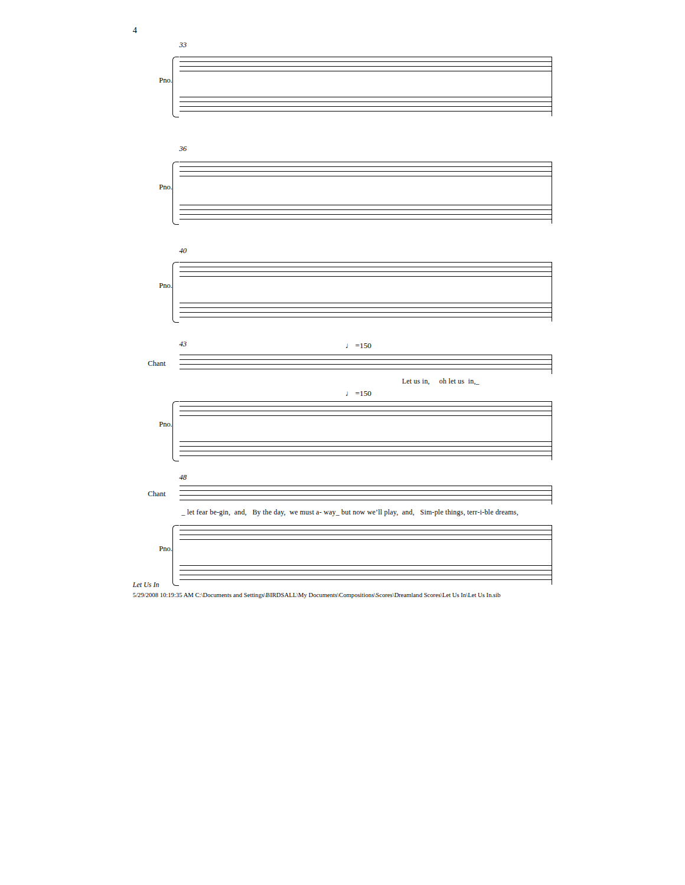4
33
Pno.
Piano, treble and bass staves. Repeated sixteenth-note chord figures in the right hand over a walking bass line.
36
Pno.
Piano. Bass clef right hand with tied half notes and slurred sixteenth figures, continuing bass line below.
40
Pno.
Piano. Chordal sixteenth-note accompaniment, then a lyrical slurred melodic line in the right hand.
43
♩ quarter note =150
Chant
Let us in, oh let us in,_
♩ quarter note =150
Pno.
Chant staff rests for four measures, then enters at the new tempo with a key change to one sharp. Piano sustains whole-note chords, then staccato repeated eighth notes in the bass.
48
Chant
_ let fear be‑gin, and, By the day, we must a‑ way_ but now we’ll play, and, Sim‑ple things, terr‑i‑ble dreams,
Pno.
Chant continues with the text. Piano right hand holds tied chords; left hand plays staccato repeated eighth notes throughout.
Let Us In 5/29/2008 10:19:35 AM C:\Documents and Settings\BIRDSALL\My Documents\Compositions\Scores\Dreamland Scores\Let Us In\Let Us In.sib